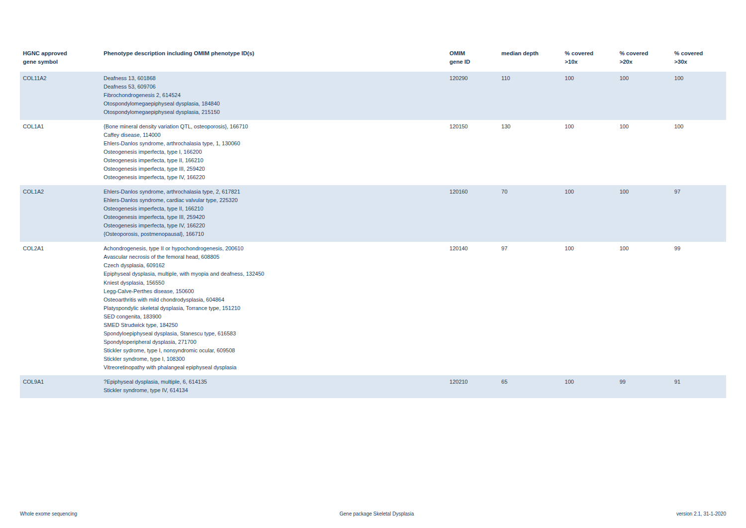| HGNC approved gene symbol | Phenotype description including OMIM phenotype ID(s) | OMIM gene ID | median depth | % covered >10x | % covered >20x | % covered >30x |
| --- | --- | --- | --- | --- | --- | --- |
| COL11A2 | Deafness 13, 601868 Deafness 53, 609706 Fibrochondrogenesis 2, 614524 Otospondylomegaepiphyseal dysplasia, 184840 Otospondylomegaepiphyseal dysplasia, 215150 | 120290 | 110 | 100 | 100 | 100 |
| COL1A1 | {Bone mineral density variation QTL, osteoporosis}, 166710 Caffey disease, 114000 Ehlers-Danlos syndrome, arthrochalasia type, 1, 130060 Osteogenesis imperfecta, type I, 166200 Osteogenesis imperfecta, type II, 166210 Osteogenesis imperfecta, type III, 259420 Osteogenesis imperfecta, type IV, 166220 | 120150 | 130 | 100 | 100 | 100 |
| COL1A2 | Ehlers-Danlos syndrome, arthrochalasia type, 2, 617821 Ehlers-Danlos syndrome, cardiac valvular type, 225320 Osteogenesis imperfecta, type II, 166210 Osteogenesis imperfecta, type III, 259420 Osteogenesis imperfecta, type IV, 166220 {Osteoporosis, postmenopausal}, 166710 | 120160 | 70 | 100 | 100 | 97 |
| COL2A1 | Achondrogenesis, type II or hypochondrogenesis, 200610 Avascular necrosis of the femoral head, 608805 Czech dysplasia, 609162 Epiphyseal dysplasia, multiple, with myopia and deafness, 132450 Kniest dysplasia, 156550 Legg-Calve-Perthes disease, 150600 Osteoarthritis with mild chondrodysplasia, 604864 Platyspondylic skeletal dysplasia, Torrance type, 151210 SED congenita, 183900 SMED Strudwick type, 184250 Spondyloepiphyseal dysplasia, Stanescu type, 616583 Spondyloperipheral dysplasia, 271700 Stickler sydrome, type I, nonsyndromic ocular, 609508 Stickler syndrome, type I, 108300 Vitreoretinopathy with phalangeal epiphyseal dysplasia | 120140 | 97 | 100 | 100 | 99 |
| COL9A1 | ?Epiphyseal dysplasia, multiple, 6, 614135 Stickler syndrome, type IV, 614134 | 120210 | 65 | 100 | 99 | 91 |
Whole exome sequencing version 2.1, 31-1-2020
Gene package Skeletal Dysplasia